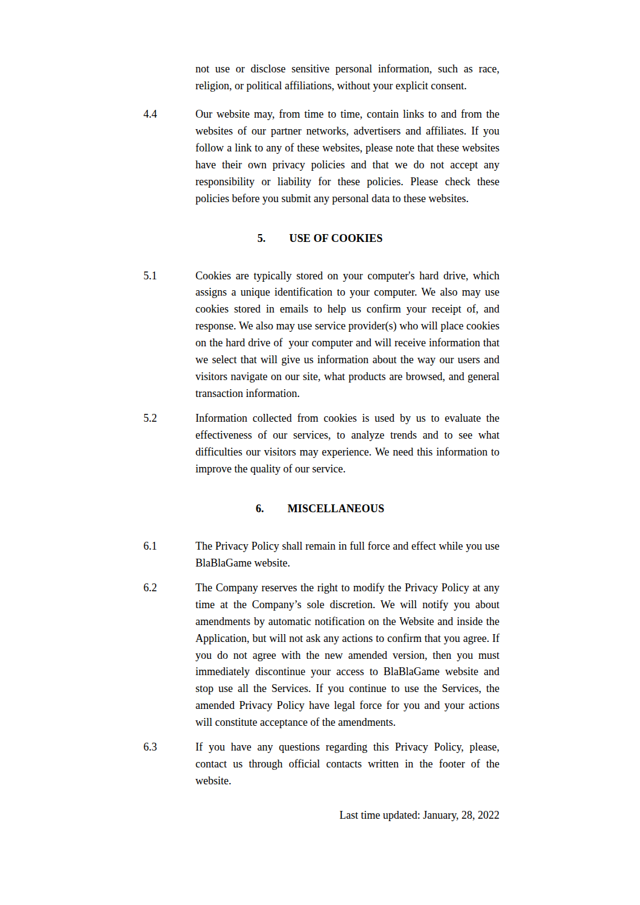not use or disclose sensitive personal information, such as race, religion, or political affiliations, without your explicit consent.
4.4
Our website may, from time to time, contain links to and from the websites of our partner networks, advertisers and affiliates. If you follow a link to any of these websites, please note that these websites have their own privacy policies and that we do not accept any responsibility or liability for these policies. Please check these policies before you submit any personal data to these websites.
5. USE OF COOKIES
5.1
Cookies are typically stored on your computer's hard drive, which assigns a unique identification to your computer. We also may use cookies stored in emails to help us confirm your receipt of, and response. We also may use service provider(s) who will place cookies on the hard drive of your computer and will receive information that we select that will give us information about the way our users and visitors navigate on our site, what products are browsed, and general transaction information.
5.2
Information collected from cookies is used by us to evaluate the effectiveness of our services, to analyze trends and to see what difficulties our visitors may experience. We need this information to improve the quality of our service.
6. MISCELLANEOUS
6.1
The Privacy Policy shall remain in full force and effect while you use BlaBlaGame website.
6.2
The Company reserves the right to modify the Privacy Policy at any time at the Company’s sole discretion. We will notify you about amendments by automatic notification on the Website and inside the Application, but will not ask any actions to confirm that you agree. If you do not agree with the new amended version, then you must immediately discontinue your access to BlaBlaGame website and stop use all the Services. If you continue to use the Services, the amended Privacy Policy have legal force for you and your actions will constitute acceptance of the amendments.
6.3
If you have any questions regarding this Privacy Policy, please, contact us through official contacts written in the footer of the website.
Last time updated: January, 28, 2022